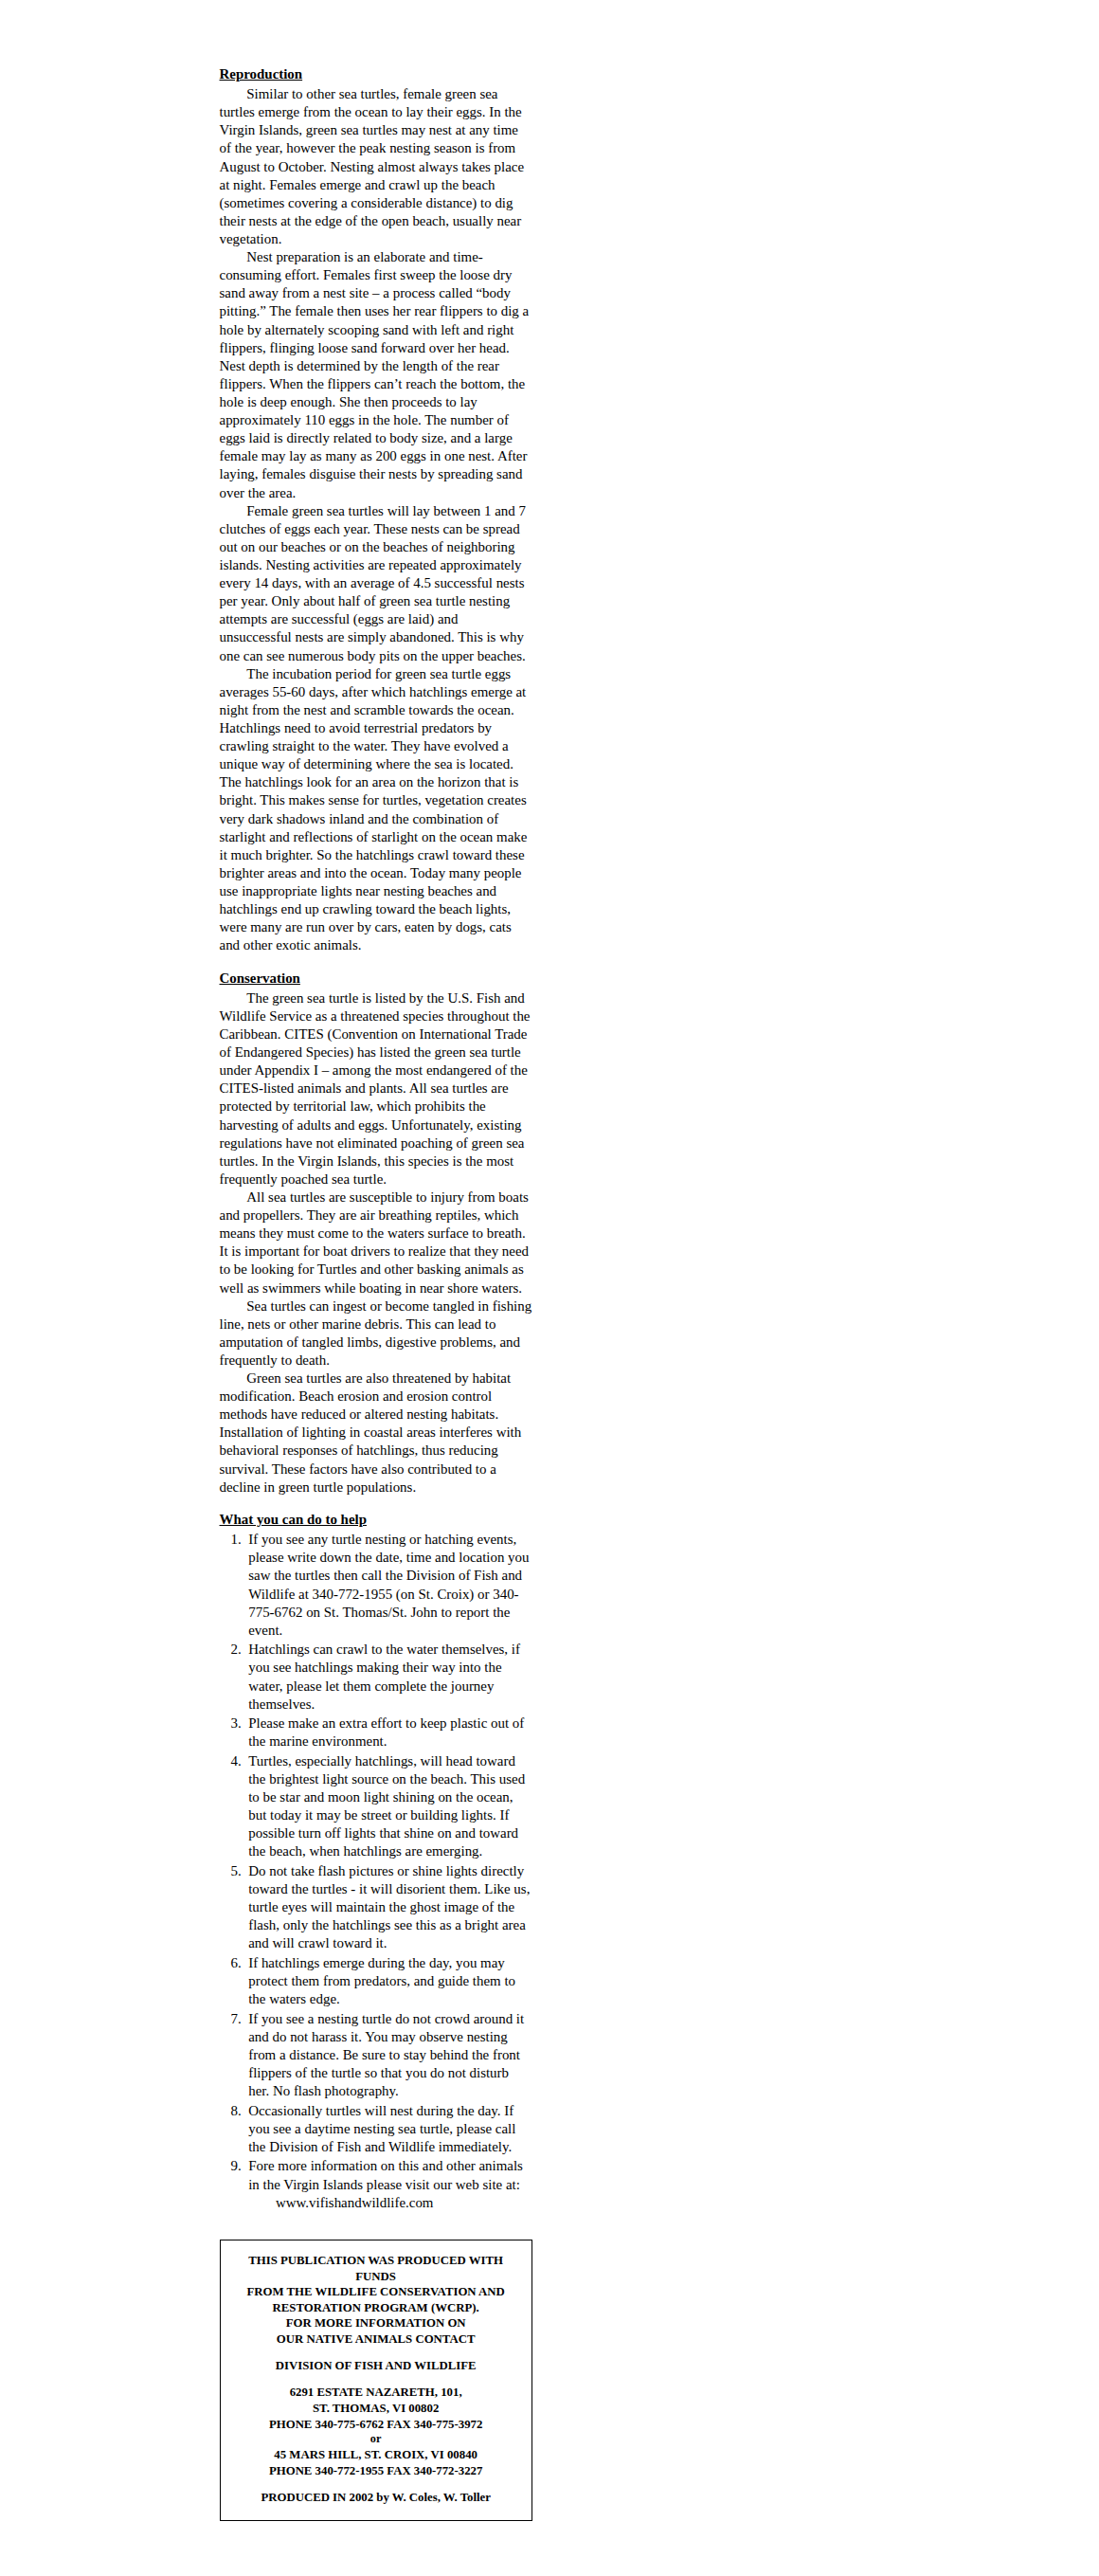Reproduction
Similar to other sea turtles, female green sea turtles emerge from the ocean to lay their eggs. In the Virgin Islands, green sea turtles may nest at any time of the year, however the peak nesting season is from August to October. Nesting almost always takes place at night. Females emerge and crawl up the beach (sometimes covering a considerable distance) to dig their nests at the edge of the open beach, usually near vegetation.
Nest preparation is an elaborate and time-consuming effort. Females first sweep the loose dry sand away from a nest site – a process called “body pitting.” The female then uses her rear flippers to dig a hole by alternately scooping sand with left and right flippers, flinging loose sand forward over her head. Nest depth is determined by the length of the rear flippers. When the flippers can’t reach the bottom, the hole is deep enough. She then proceeds to lay approximately 110 eggs in the hole. The number of eggs laid is directly related to body size, and a large female may lay as many as 200 eggs in one nest. After laying, females disguise their nests by spreading sand over the area.
Female green sea turtles will lay between 1 and 7 clutches of eggs each year. These nests can be spread out on our beaches or on the beaches of neighboring islands. Nesting activities are repeated approximately every 14 days, with an average of 4.5 successful nests per year. Only about half of green sea turtle nesting attempts are successful (eggs are laid) and unsuccessful nests are simply abandoned. This is why one can see numerous body pits on the upper beaches.
The incubation period for green sea turtle eggs averages 55-60 days, after which hatchlings emerge at night from the nest and scramble towards the ocean. Hatchlings need to avoid terrestrial predators by crawling straight to the water. They have evolved a unique way of determining where the sea is located. The hatchlings look for an area on the horizon that is bright. This makes sense for turtles, vegetation creates very dark shadows inland and the combination of starlight and reflections of starlight on the ocean make it much brighter. So the hatchlings crawl toward these brighter areas and into the ocean. Today many people use inappropriate lights near nesting beaches and hatchlings end up crawling toward the beach lights, were many are run over by cars, eaten by dogs, cats and other exotic animals.
Conservation
The green sea turtle is listed by the U.S. Fish and Wildlife Service as a threatened species throughout the Caribbean. CITES (Convention on International Trade of Endangered Species) has listed the green sea turtle under Appendix I – among the most endangered of the CITES-listed animals and plants. All sea turtles are protected by territorial law, which prohibits the harvesting of adults and eggs. Unfortunately, existing regulations have not eliminated poaching of green sea turtles. In the Virgin Islands, this species is the most frequently poached sea turtle.
All sea turtles are susceptible to injury from boats and propellers. They are air breathing reptiles, which means they must come to the waters surface to breath. It is important for boat drivers to realize that they need to be looking for Turtles and other basking animals as well as swimmers while boating in near shore waters.
Sea turtles can ingest or become tangled in fishing line, nets or other marine debris. This can lead to amputation of tangled limbs, digestive problems, and frequently to death.
Green sea turtles are also threatened by habitat modification. Beach erosion and erosion control methods have reduced or altered nesting habitats. Installation of lighting in coastal areas interferes with behavioral responses of hatchlings, thus reducing survival. These factors have also contributed to a decline in green turtle populations.
What you can do to help
If you see any turtle nesting or hatching events, please write down the date, time and location you saw the turtles then call the Division of Fish and Wildlife at 340-772-1955 (on St. Croix) or 340-775-6762 on St. Thomas/St. John to report the event.
Hatchlings can crawl to the water themselves, if you see hatchlings making their way into the water, please let them complete the journey themselves.
Please make an extra effort to keep plastic out of the marine environment.
Turtles, especially hatchlings, will head toward the brightest light source on the beach. This used to be star and moon light shining on the ocean, but today it may be street or building lights. If possible turn off lights that shine on and toward the beach, when hatchlings are emerging.
Do not take flash pictures or shine lights directly toward the turtles - it will disorient them. Like us, turtle eyes will maintain the ghost image of the flash, only the hatchlings see this as a bright area and will crawl toward it.
If hatchlings emerge during the day, you may protect them from predators, and guide them to the waters edge.
If you see a nesting turtle do not crowd around it and do not harass it. You may observe nesting from a distance. Be sure to stay behind the front flippers of the turtle so that you do not disturb her. No flash photography.
Occasionally turtles will nest during the day. If you see a daytime nesting sea turtle, please call the Division of Fish and Wildlife immediately.
Fore more information on this and other animals in the Virgin Islands please visit our web site at: www.vifishandwildlife.com
THIS PUBLICATION WAS PRODUCED WITH FUNDS
FROM THE WILDLIFE CONSERVATION AND
RESTORATION PROGRAM (WCRP).
FOR MORE INFORMATION ON
OUR NATIVE ANIMALS CONTACT
DIVISION OF FISH AND WILDLIFE
6291 ESTATE NAZARETH, 101,
ST. THOMAS, VI 00802
PHONE 340-775-6762 FAX 340-775-3972
or
45 MARS HILL, ST. CROIX, VI 00840
PHONE 340-772-1955 FAX 340-772-3227
PRODUCED IN 2002 by W. Coles, W. Toller